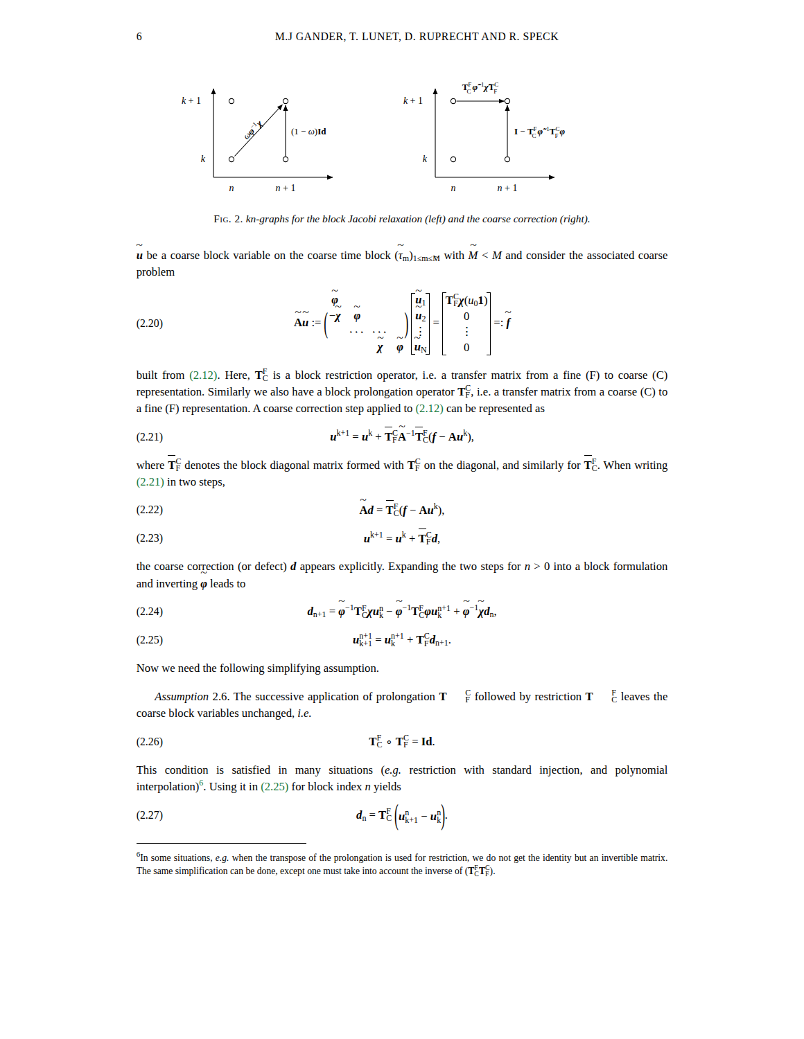6 M.J GANDER, T. LUNET, D. RUPRECHT AND R. SPECK
k + 1 k n n + 1 ωφ−1χ (1 − ω)Id k + 1 k n n + 1 TFCφ̃−1χ̃TCF I − TFCφ̃−1TCFφ
Fig. 2. kn-graphs for the block Jacobi relaxation (left) and the coarse correction (right).
u be a coarse block variable on the coarse time block (τm)1≤m≤M with M < M and consider the associated coarse problem
(2.20)
Au := φ −χ φ ⋱⋱ χφ u 1 u 2 ⋮ uN = TCF χ(u 01) 0 ⋮ 0 =: f
built from (2.12). Here, TFC is a block restriction operator, i.e. a transfer matrix from a fine (F) to coarse (C) representation. Similarly we also have a block prolongation operator TCF, i.e. a transfer matrix from a coarse (C) to a fine (F) representation. A coarse correction step applied to (2.12) can be represented as
(2.21)
uk+1 = uk + TCF A−1 TFC(f − Auk),
where TCF denotes the block diagonal matrix formed with TCF on the diagonal, and similarly for TFC. When writing (2.21) in two steps,
(2.22)
Ad = TFC(f − Auk),
(2.23)
uk+1 = uk + TCF d,
the coarse correction (or defect) d appears explicitly. Expanding the two steps for n > 0 into a block formulation and inverting φ leads to
(2.24)
dn+1 = φ−1 TFC χunk − φ−1 TFC φun+1 k + φ−1 χdn,
(2.25)
un+1 k+1 = un+1 k + TCF dn+1.
Now we need the following simplifying assumption.
Assumption 2.6. The successive application of prolongation TCF followed by restriction TFC leaves the coarse block variables unchanged, i.e.
(2.26)
TFC ∘ TCF = Id.
This condition is satisfied in many situations (e.g. restriction with standard injection, and polynomial interpolation)6. Using it in (2.25) for block index n yields
(2.27)
dn = TFC unk+1 − unk .
6In some situations, e.g. when the transpose of the prolongation is used for restriction, we do not get the identity but an invertible matrix. The same simplification can be done, except one must take into account the inverse of (TFC TCF).